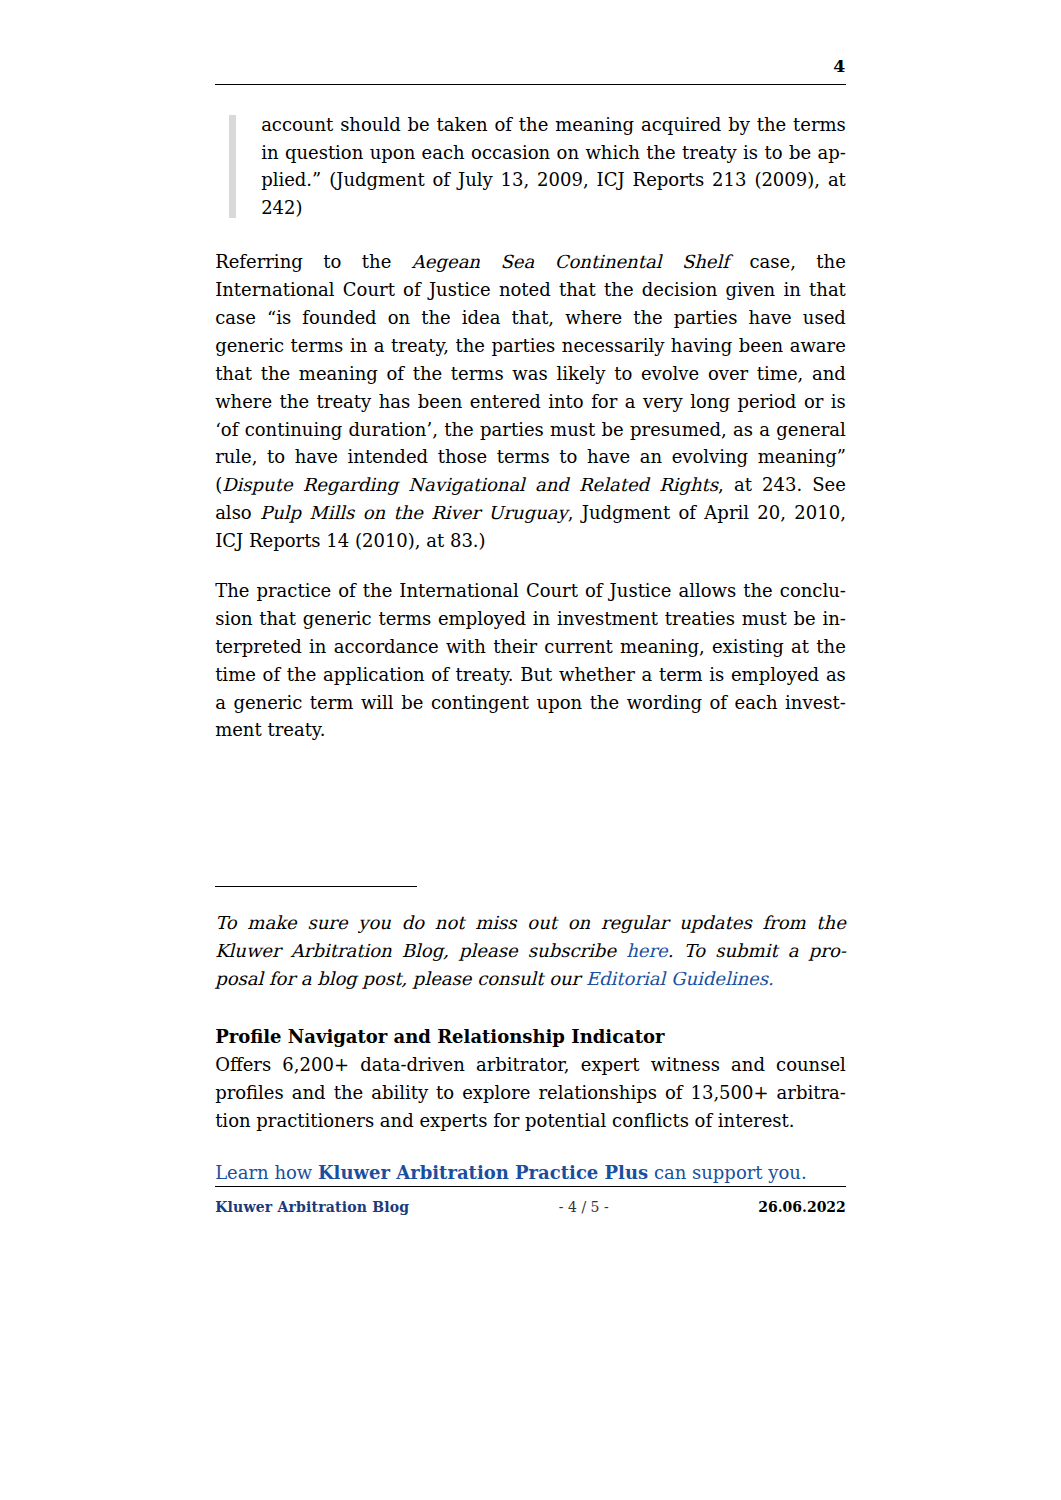4
account should be taken of the meaning acquired by the terms in question upon each occasion on which the treaty is to be applied.” (Judgment of July 13, 2009, ICJ Reports 213 (2009), at 242)
Referring to the Aegean Sea Continental Shelf case, the International Court of Justice noted that the decision given in that case “is founded on the idea that, where the parties have used generic terms in a treaty, the parties necessarily having been aware that the meaning of the terms was likely to evolve over time, and where the treaty has been entered into for a very long period or is ‘of continuing duration’, the parties must be presumed, as a general rule, to have intended those terms to have an evolving meaning” (Dispute Regarding Navigational and Related Rights, at 243. See also Pulp Mills on the River Uruguay, Judgment of April 20, 2010, ICJ Reports 14 (2010), at 83.)
The practice of the International Court of Justice allows the conclusion that generic terms employed in investment treaties must be interpreted in accordance with their current meaning, existing at the time of the application of treaty. But whether a term is employed as a generic term will be contingent upon the wording of each investment treaty.
To make sure you do not miss out on regular updates from the Kluwer Arbitration Blog, please subscribe here. To submit a proposal for a blog post, please consult our Editorial Guidelines.
Profile Navigator and Relationship Indicator
Offers 6,200+ data-driven arbitrator, expert witness and counsel profiles and the ability to explore relationships of 13,500+ arbitration practitioners and experts for potential conflicts of interest.
Learn how Kluwer Arbitration Practice Plus can support you.
Kluwer Arbitration Blog - 4 / 5 - 26.06.2022